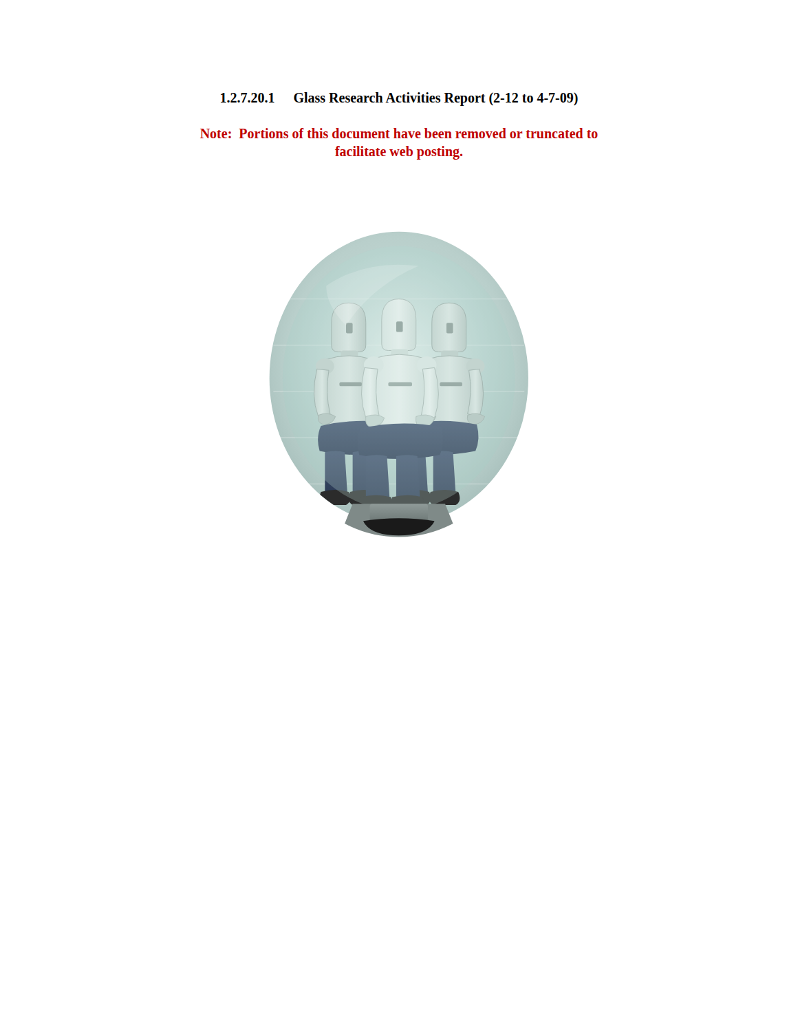1.2.7.20.1 Glass Research Activities Report (2-12 to 4-7-09)
Note: Portions of this document have been removed or truncated to facilitate web posting.
Cutaway view of a spherical crew capsule with three seated crew members A grey-green translucent spherical capsule shown in cross-section, containing three seated mannequin-like crew figures wearing suits, with dark blue legs and dark shoes, and small hatch structures at the top and bottom of the sphere.